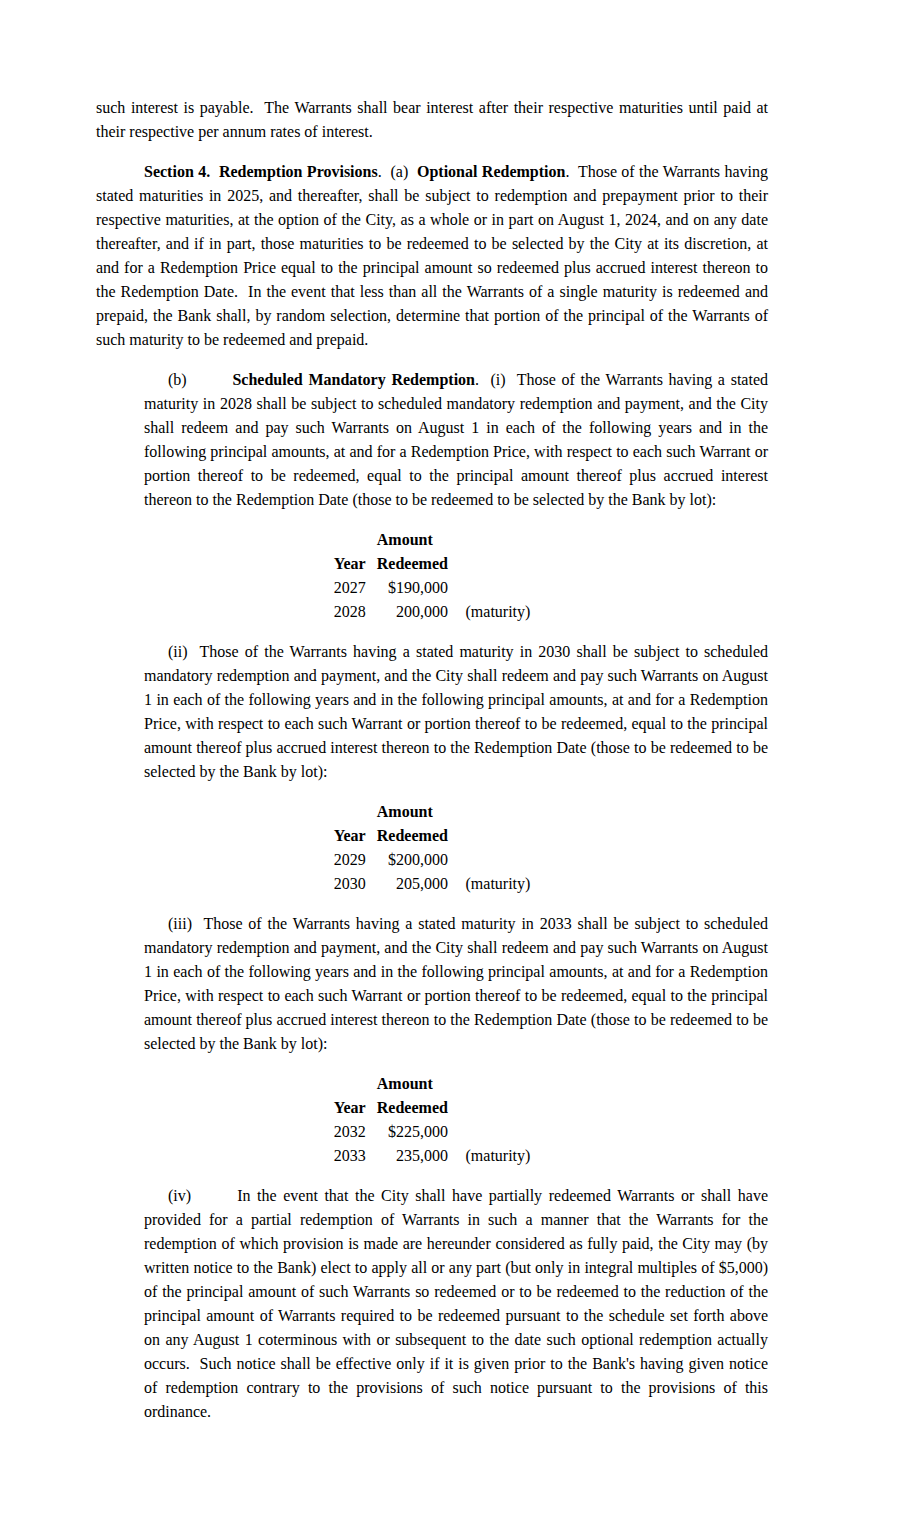such interest is payable. The Warrants shall bear interest after their respective maturities until paid at their respective per annum rates of interest.
Section 4. Redemption Provisions. (a) Optional Redemption. Those of the Warrants having stated maturities in 2025, and thereafter, shall be subject to redemption and prepayment prior to their respective maturities, at the option of the City, as a whole or in part on August 1, 2024, and on any date thereafter, and if in part, those maturities to be redeemed to be selected by the City at its discretion, at and for a Redemption Price equal to the principal amount so redeemed plus accrued interest thereon to the Redemption Date. In the event that less than all the Warrants of a single maturity is redeemed and prepaid, the Bank shall, by random selection, determine that portion of the principal of the Warrants of such maturity to be redeemed and prepaid.
(b) Scheduled Mandatory Redemption. (i) Those of the Warrants having a stated maturity in 2028 shall be subject to scheduled mandatory redemption and payment, and the City shall redeem and pay such Warrants on August 1 in each of the following years and in the following principal amounts, at and for a Redemption Price, with respect to each such Warrant or portion thereof to be redeemed, equal to the principal amount thereof plus accrued interest thereon to the Redemption Date (those to be redeemed to be selected by the Bank by lot):
| | Amount | |
| Year | Redeemed | |
| 2027 | $190,000 | |
| 2028 | 200,000 | (maturity) |
(ii) Those of the Warrants having a stated maturity in 2030 shall be subject to scheduled mandatory redemption and payment, and the City shall redeem and pay such Warrants on August 1 in each of the following years and in the following principal amounts, at and for a Redemption Price, with respect to each such Warrant or portion thereof to be redeemed, equal to the principal amount thereof plus accrued interest thereon to the Redemption Date (those to be redeemed to be selected by the Bank by lot):
| | Amount | |
| Year | Redeemed | |
| 2029 | $200,000 | |
| 2030 | 205,000 | (maturity) |
(iii) Those of the Warrants having a stated maturity in 2033 shall be subject to scheduled mandatory redemption and payment, and the City shall redeem and pay such Warrants on August 1 in each of the following years and in the following principal amounts, at and for a Redemption Price, with respect to each such Warrant or portion thereof to be redeemed, equal to the principal amount thereof plus accrued interest thereon to the Redemption Date (those to be redeemed to be selected by the Bank by lot):
| | Amount | |
| Year | Redeemed | |
| 2032 | $225,000 | |
| 2033 | 235,000 | (maturity) |
(iv) In the event that the City shall have partially redeemed Warrants or shall have provided for a partial redemption of Warrants in such a manner that the Warrants for the redemption of which provision is made are hereunder considered as fully paid, the City may (by written notice to the Bank) elect to apply all or any part (but only in integral multiples of $5,000) of the principal amount of such Warrants so redeemed or to be redeemed to the reduction of the principal amount of Warrants required to be redeemed pursuant to the schedule set forth above on any August 1 coterminous with or subsequent to the date such optional redemption actually occurs. Such notice shall be effective only if it is given prior to the Bank's having given notice of redemption contrary to the provisions of such notice pursuant to the provisions of this ordinance.